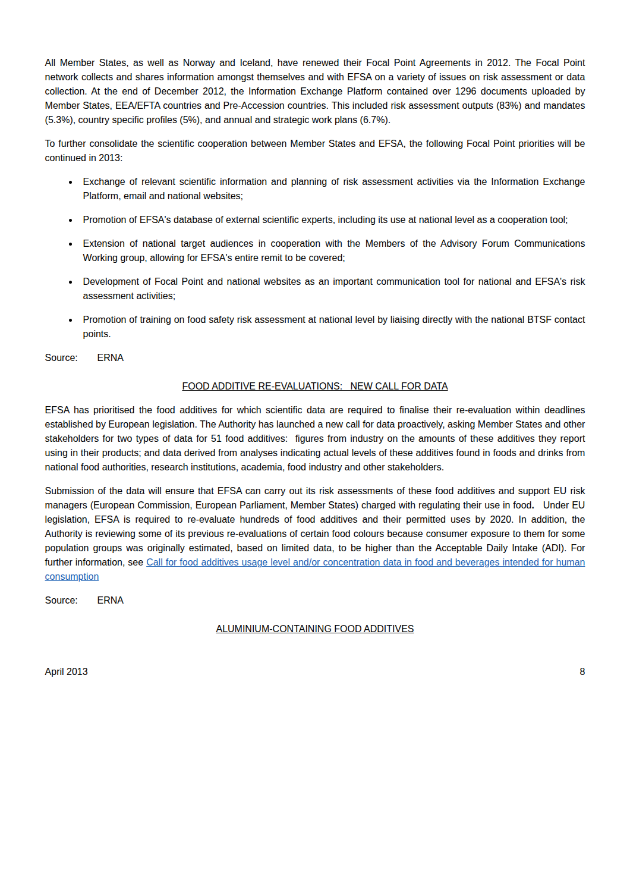All Member States, as well as Norway and Iceland, have renewed their Focal Point Agreements in 2012. The Focal Point network collects and shares information amongst themselves and with EFSA on a variety of issues on risk assessment or data collection. At the end of December 2012, the Information Exchange Platform contained over 1296 documents uploaded by Member States, EEA/EFTA countries and Pre-Accession countries. This included risk assessment outputs (83%) and mandates (5.3%), country specific profiles (5%), and annual and strategic work plans (6.7%).
To further consolidate the scientific cooperation between Member States and EFSA, the following Focal Point priorities will be continued in 2013:
Exchange of relevant scientific information and planning of risk assessment activities via the Information Exchange Platform, email and national websites;
Promotion of EFSA's database of external scientific experts, including its use at national level as a cooperation tool;
Extension of national target audiences in cooperation with the Members of the Advisory Forum Communications Working group, allowing for EFSA's entire remit to be covered;
Development of Focal Point and national websites as an important communication tool for national and EFSA's risk assessment activities;
Promotion of training on food safety risk assessment at national level by liaising directly with the national BTSF contact points.
Source: ERNA
FOOD ADDITIVE RE-EVALUATIONS: NEW CALL FOR DATA
EFSA has prioritised the food additives for which scientific data are required to finalise their re-evaluation within deadlines established by European legislation. The Authority has launched a new call for data proactively, asking Member States and other stakeholders for two types of data for 51 food additives: figures from industry on the amounts of these additives they report using in their products; and data derived from analyses indicating actual levels of these additives found in foods and drinks from national food authorities, research institutions, academia, food industry and other stakeholders.
Submission of the data will ensure that EFSA can carry out its risk assessments of these food additives and support EU risk managers (European Commission, European Parliament, Member States) charged with regulating their use in food. Under EU legislation, EFSA is required to re-evaluate hundreds of food additives and their permitted uses by 2020. In addition, the Authority is reviewing some of its previous re-evaluations of certain food colours because consumer exposure to them for some population groups was originally estimated, based on limited data, to be higher than the Acceptable Daily Intake (ADI). For further information, see Call for food additives usage level and/or concentration data in food and beverages intended for human consumption
Source: ERNA
ALUMINIUM-CONTAINING FOOD ADDITIVES
April 2013 8